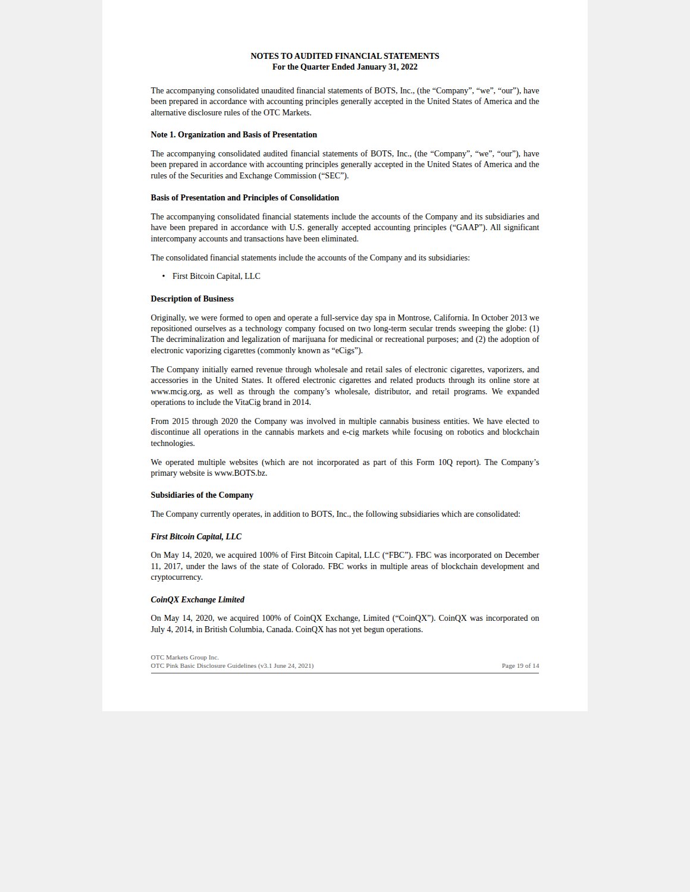NOTES TO AUDITED FINANCIAL STATEMENTS For the Quarter Ended January 31, 2022
The accompanying consolidated unaudited financial statements of BOTS, Inc., (the “Company”, “we”, “our”), have been prepared in accordance with accounting principles generally accepted in the United States of America and the alternative disclosure rules of the OTC Markets.
Note 1. Organization and Basis of Presentation
The accompanying consolidated audited financial statements of BOTS, Inc., (the “Company”, “we”, “our”), have been prepared in accordance with accounting principles generally accepted in the United States of America and the rules of the Securities and Exchange Commission (“SEC”).
Basis of Presentation and Principles of Consolidation
The accompanying consolidated financial statements include the accounts of the Company and its subsidiaries and have been prepared in accordance with U.S. generally accepted accounting principles (“GAAP”). All significant intercompany accounts and transactions have been eliminated.
The consolidated financial statements include the accounts of the Company and its subsidiaries:
First Bitcoin Capital, LLC
Description of Business
Originally, we were formed to open and operate a full-service day spa in Montrose, California. In October 2013 we repositioned ourselves as a technology company focused on two long-term secular trends sweeping the globe: (1) The decriminalization and legalization of marijuana for medicinal or recreational purposes; and (2) the adoption of electronic vaporizing cigarettes (commonly known as “eCigs”).
The Company initially earned revenue through wholesale and retail sales of electronic cigarettes, vaporizers, and accessories in the United States. It offered electronic cigarettes and related products through its online store at www.mcig.org, as well as through the company’s wholesale, distributor, and retail programs. We expanded operations to include the VitaCig brand in 2014.
From 2015 through 2020 the Company was involved in multiple cannabis business entities. We have elected to discontinue all operations in the cannabis markets and e-cig markets while focusing on robotics and blockchain technologies.
We operated multiple websites (which are not incorporated as part of this Form 10Q report). The Company’s primary website is www.BOTS.bz.
Subsidiaries of the Company
The Company currently operates, in addition to BOTS, Inc., the following subsidiaries which are consolidated:
First Bitcoin Capital, LLC
On May 14, 2020, we acquired 100% of First Bitcoin Capital, LLC (“FBC”). FBC was incorporated on December 11, 2017, under the laws of the state of Colorado. FBC works in multiple areas of blockchain development and cryptocurrency.
CoinQX Exchange Limited
On May 14, 2020, we acquired 100% of CoinQX Exchange, Limited (“CoinQX”). CoinQX was incorporated on July 4, 2014, in British Columbia, Canada. CoinQX has not yet begun operations.
OTC Markets Group Inc.
OTC Pink Basic Disclosure Guidelines (v3.1 June 24, 2021)
Page 19 of 14